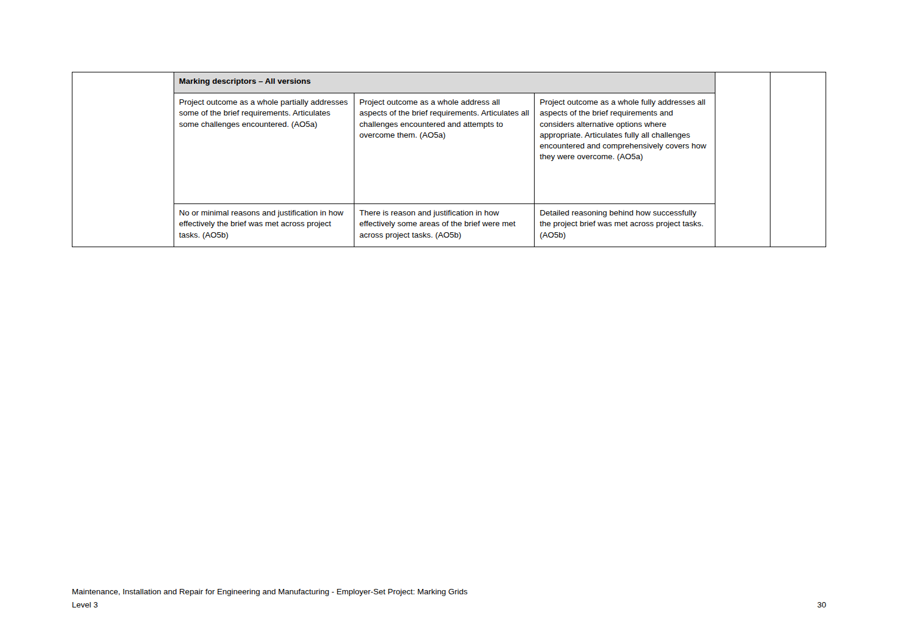| | Marking descriptors – All versions | | |
| Project outcome as a whole partially addresses some of the brief requirements. Articulates some challenges encountered. (AO5a) | Project outcome as a whole address all aspects of the brief requirements. Articulates all challenges encountered and attempts to overcome them. (AO5a) | Project outcome as a whole fully addresses all aspects of the brief requirements and considers alternative options where appropriate. Articulates fully all challenges encountered and comprehensively covers how they were overcome. (AO5a) |
| No or minimal reasons and justification in how effectively the brief was met across project tasks. (AO5b) | There is reason and justification in how effectively some areas of the brief were met across project tasks. (AO5b) | Detailed reasoning behind how successfully the project brief was met across project tasks. (AO5b) |
Maintenance, Installation and Repair for Engineering and Manufacturing - Employer-Set Project: Marking Grids
Level 3 30